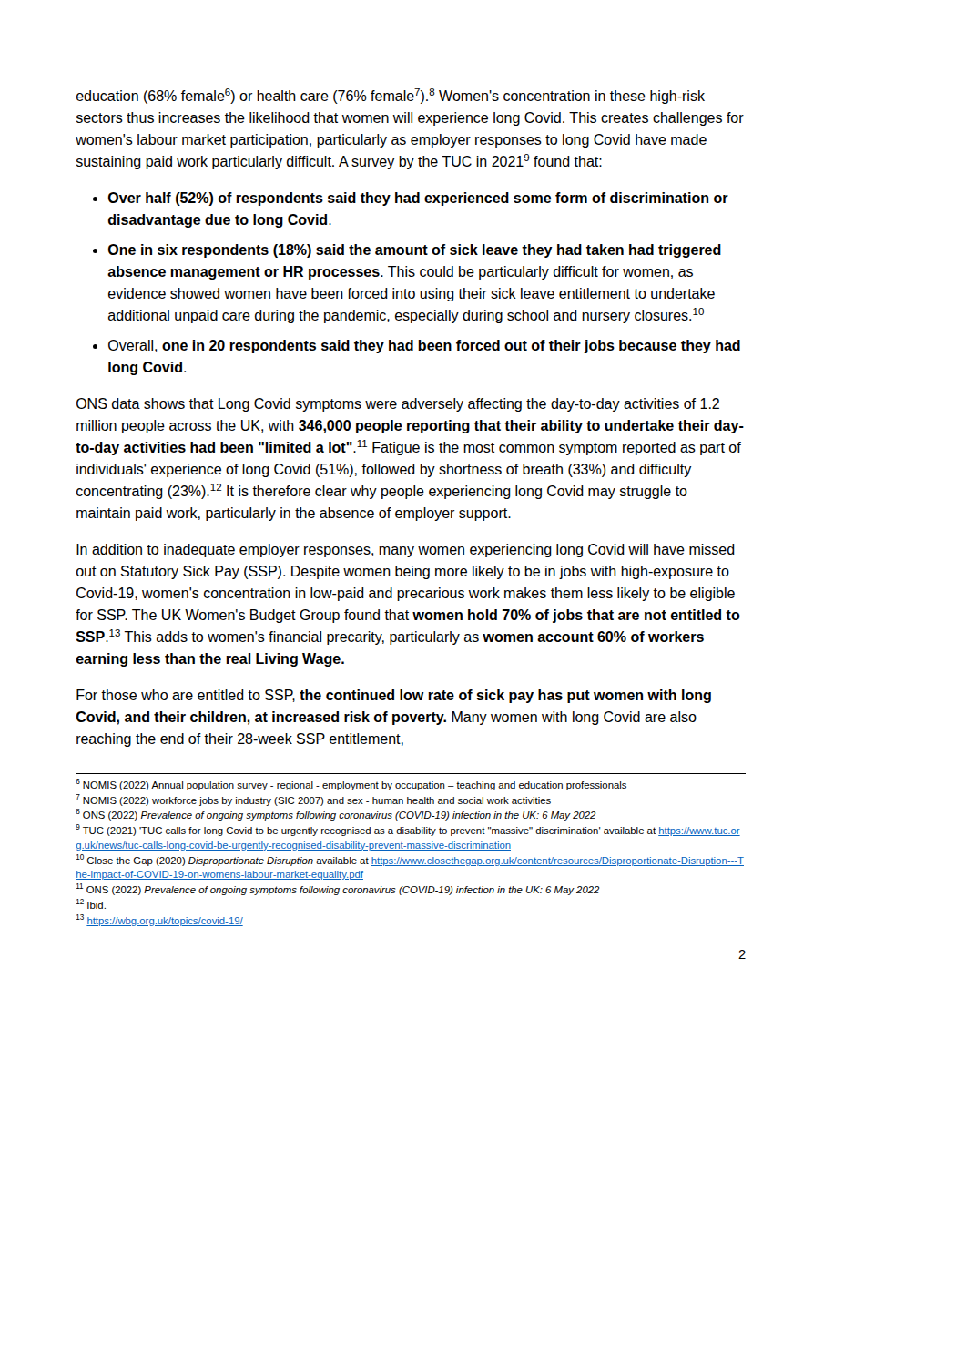education (68% female6) or health care (76% female7).8 Women's concentration in these high-risk sectors thus increases the likelihood that women will experience long Covid. This creates challenges for women's labour market participation, particularly as employer responses to long Covid have made sustaining paid work particularly difficult. A survey by the TUC in 20219 found that:
Over half (52%) of respondents said they had experienced some form of discrimination or disadvantage due to long Covid.
One in six respondents (18%) said the amount of sick leave they had taken had triggered absence management or HR processes. This could be particularly difficult for women, as evidence showed women have been forced into using their sick leave entitlement to undertake additional unpaid care during the pandemic, especially during school and nursery closures.10
Overall, one in 20 respondents said they had been forced out of their jobs because they had long Covid.
ONS data shows that Long Covid symptoms were adversely affecting the day-to-day activities of 1.2 million people across the UK, with 346,000 people reporting that their ability to undertake their day-to-day activities had been "limited a lot".11 Fatigue is the most common symptom reported as part of individuals' experience of long Covid (51%), followed by shortness of breath (33%) and difficulty concentrating (23%).12 It is therefore clear why people experiencing long Covid may struggle to maintain paid work, particularly in the absence of employer support.
In addition to inadequate employer responses, many women experiencing long Covid will have missed out on Statutory Sick Pay (SSP). Despite women being more likely to be in jobs with high-exposure to Covid-19, women's concentration in low-paid and precarious work makes them less likely to be eligible for SSP. The UK Women's Budget Group found that women hold 70% of jobs that are not entitled to SSP.13 This adds to women's financial precarity, particularly as women account 60% of workers earning less than the real Living Wage.
For those who are entitled to SSP, the continued low rate of sick pay has put women with long Covid, and their children, at increased risk of poverty. Many women with long Covid are also reaching the end of their 28-week SSP entitlement,
6 NOMIS (2022) Annual population survey - regional - employment by occupation – teaching and education professionals
7 NOMIS (2022) workforce jobs by industry (SIC 2007) and sex - human health and social work activities
8 ONS (2022) Prevalence of ongoing symptoms following coronavirus (COVID-19) infection in the UK: 6 May 2022
9 TUC (2021) 'TUC calls for long Covid to be urgently recognised as a disability to prevent "massive" discrimination' available at https://www.tuc.org.uk/news/tuc-calls-long-covid-be-urgently-recognised-disability-prevent-massive-discrimination
10 Close the Gap (2020) Disproportionate Disruption available at https://www.closethegap.org.uk/content/resources/Disproportionate-Disruption---The-impact-of-COVID-19-on-womens-labour-market-equality.pdf
11 ONS (2022) Prevalence of ongoing symptoms following coronavirus (COVID-19) infection in the UK: 6 May 2022
12 Ibid.
13 https://wbg.org.uk/topics/covid-19/
2